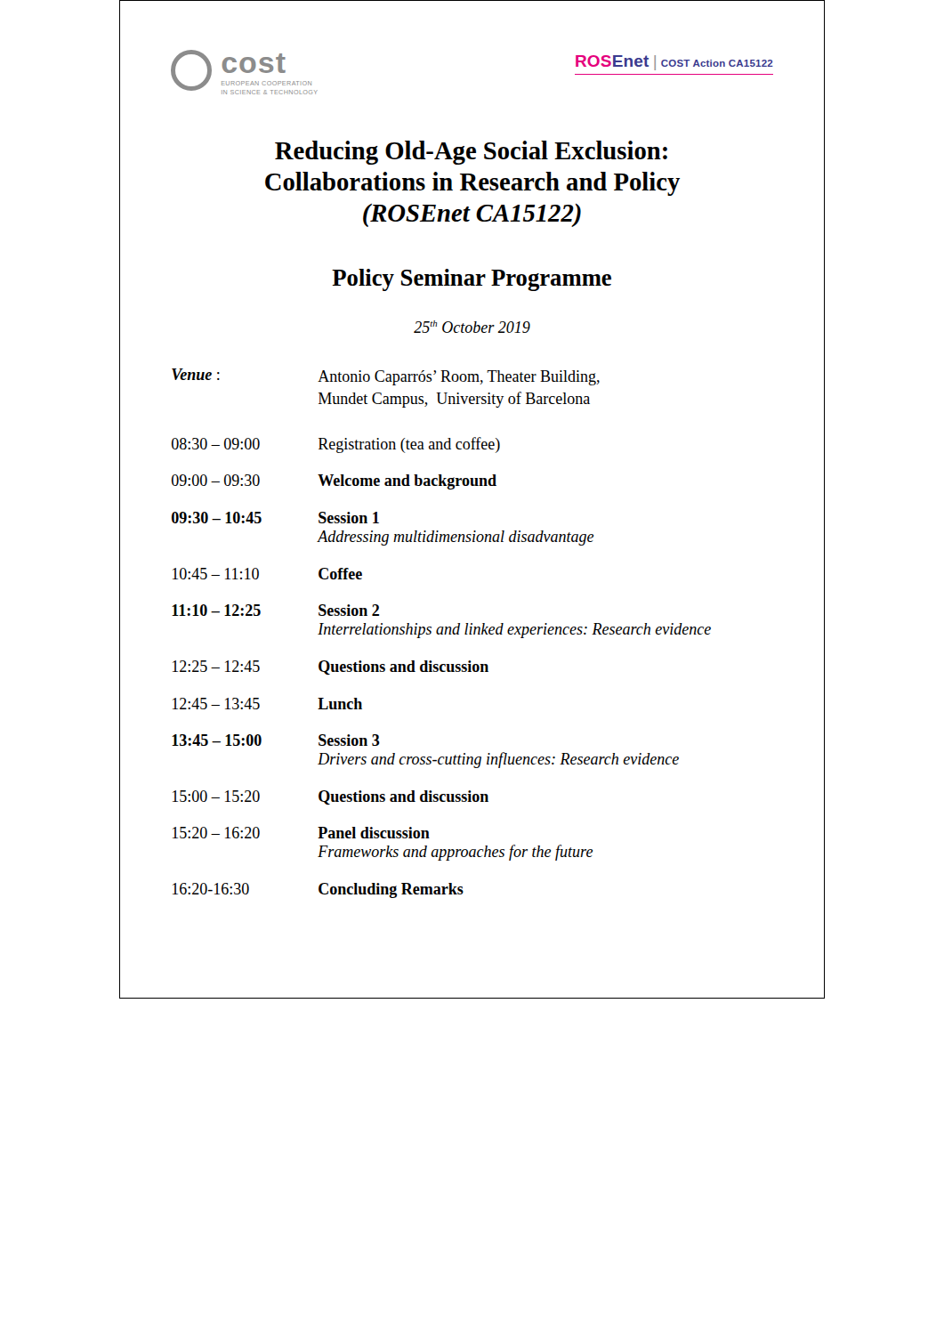cost
European Cooperation
in Science & Technology
ROS Enet|COST Action CA15122
Reducing Old-Age Social Exclusion:
Collaborations in Research and Policy
(ROSEnet CA15122)
Policy Seminar Programme
25th October 2019
| Venue : | Antonio Caparrós’ Room, Theater Building, Mundet Campus, University of Barcelona |
| 08:30 – 09:00 | Registration (tea and coffee) |
| 09:00 – 09:30 | Welcome and background |
| 09:30 – 10:45 | Session 1 Addressing multidimensional disadvantage |
| 10:45 – 11:10 | Coffee |
| 11:10 – 12:25 | Session 2 Interrelationships and linked experiences: Research evidence |
| 12:25 – 12:45 | Questions and discussion |
| 12:45 – 13:45 | Lunch |
| 13:45 – 15:00 | Session 3 Drivers and cross-cutting influences: Research evidence |
| 15:00 – 15:20 | Questions and discussion |
| 15:20 – 16:20 | Panel discussion Frameworks and approaches for the future |
| 16:20-16:30 | Concluding Remarks |